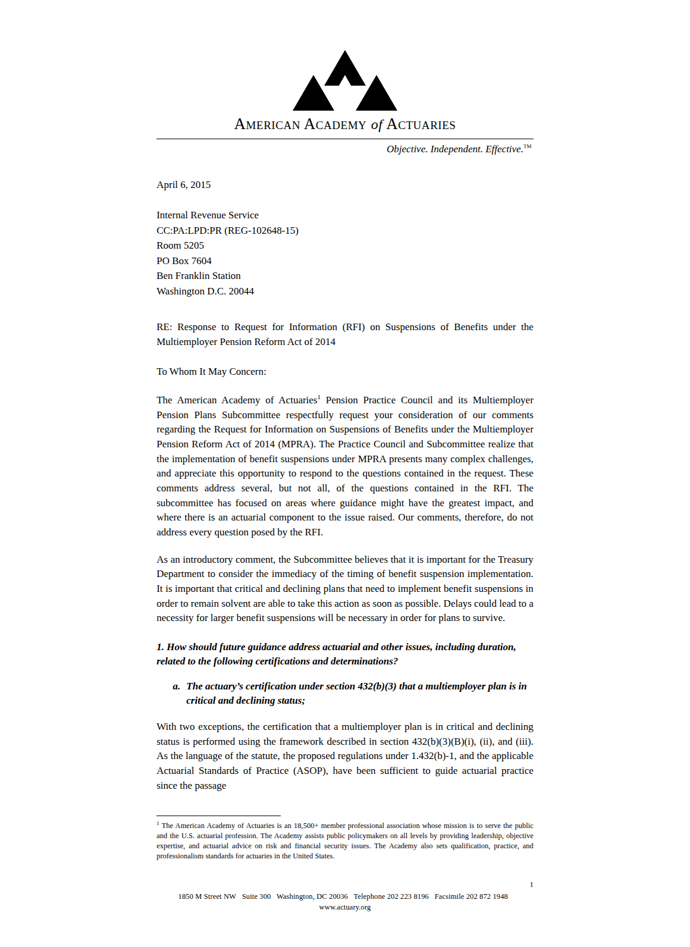American Academy of Actuaries
Objective. Independent. Effective.TM
April 6, 2015
Internal Revenue Service
CC:PA:LPD:PR (REG-102648-15)
Room 5205
PO Box 7604
Ben Franklin Station
Washington D.C. 20044
RE: Response to Request for Information (RFI) on Suspensions of Benefits under the Multiemployer Pension Reform Act of 2014
To Whom It May Concern:
The American Academy of Actuaries1 Pension Practice Council and its Multiemployer Pension Plans Subcommittee respectfully request your consideration of our comments regarding the Request for Information on Suspensions of Benefits under the Multiemployer Pension Reform Act of 2014 (MPRA). The Practice Council and Subcommittee realize that the implementation of benefit suspensions under MPRA presents many complex challenges, and appreciate this opportunity to respond to the questions contained in the request. These comments address several, but not all, of the questions contained in the RFI. The subcommittee has focused on areas where guidance might have the greatest impact, and where there is an actuarial component to the issue raised. Our comments, therefore, do not address every question posed by the RFI.
As an introductory comment, the Subcommittee believes that it is important for the Treasury Department to consider the immediacy of the timing of benefit suspension implementation. It is important that critical and declining plans that need to implement benefit suspensions in order to remain solvent are able to take this action as soon as possible. Delays could lead to a necessity for larger benefit suspensions will be necessary in order for plans to survive.
1. How should future guidance address actuarial and other issues, including duration, related to the following certifications and determinations?
The actuary’s certification under section 432(b)(3) that a multiemployer plan is in critical and declining status;
With two exceptions, the certification that a multiemployer plan is in critical and declining status is performed using the framework described in section 432(b)(3)(B)(i), (ii), and (iii). As the language of the statute, the proposed regulations under 1.432(b)-1, and the applicable Actuarial Standards of Practice (ASOP), have been sufficient to guide actuarial practice since the passage
1 The American Academy of Actuaries is an 18,500+ member professional association whose mission is to serve the public and the U.S. actuarial profession. The Academy assists public policymakers on all levels by providing leadership, objective expertise, and actuarial advice on risk and financial security issues. The Academy also sets qualification, practice, and professionalism standards for actuaries in the United States.
1
1850 M Street NW Suite 300 Washington, DC 20036 Telephone 202 223 8196 Facsimile 202 872 1948 www.actuary.org